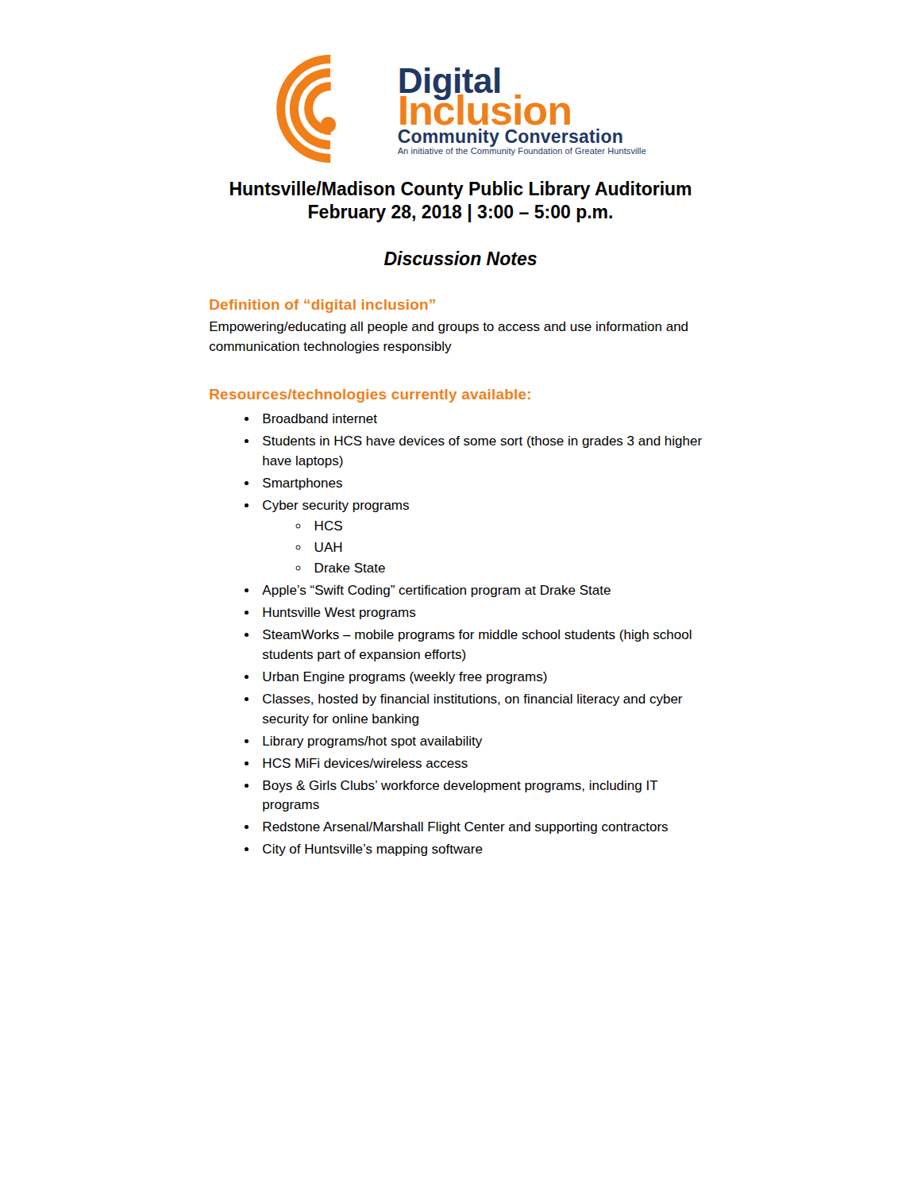Digital
Inclusion
Community Conversation
An initiative of the Community Foundation of Greater Huntsville
Huntsville/Madison County Public Library Auditorium
February 28, 2018 | 3:00 – 5:00 p.m.
Discussion Notes
Definition of “digital inclusion”
Empowering/educating all people and groups to access and use information and communication technologies responsibly
Resources/technologies currently available:
Broadband internet
Students in HCS have devices of some sort (those in grades 3 and higher have laptops)
Smartphones
Cyber security programs
HCS
UAH
Drake State
Apple’s “Swift Coding” certification program at Drake State
Huntsville West programs
SteamWorks – mobile programs for middle school students (high school students part of expansion efforts)
Urban Engine programs (weekly free programs)
Classes, hosted by financial institutions, on financial literacy and cyber security for online banking
Library programs/hot spot availability
HCS MiFi devices/wireless access
Boys & Girls Clubs’ workforce development programs, including IT programs
Redstone Arsenal/Marshall Flight Center and supporting contractors
City of Huntsville’s mapping software